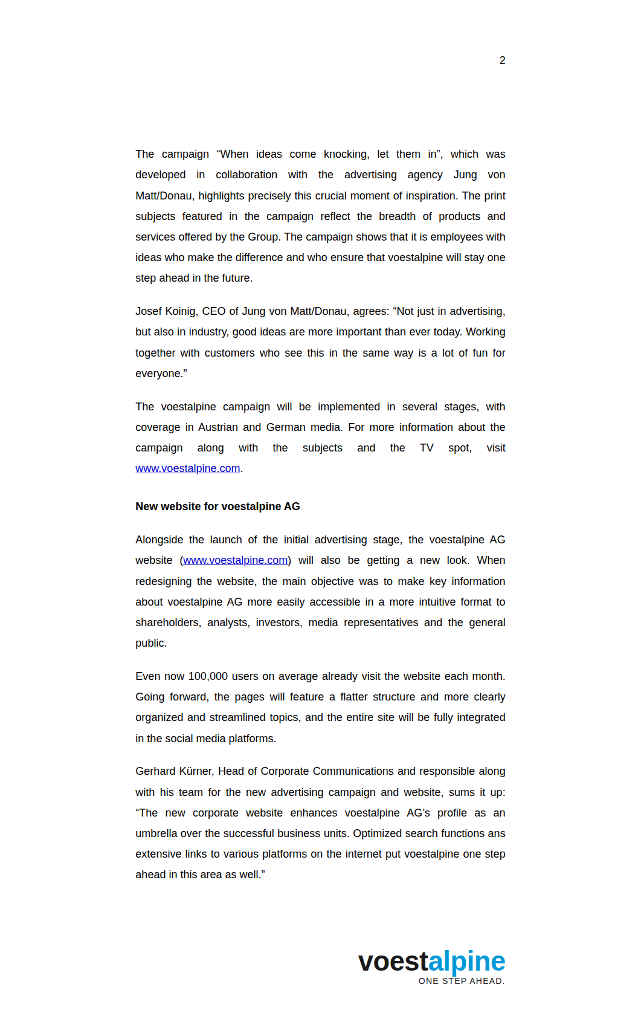2
The campaign “When ideas come knocking, let them in”, which was developed in collaboration with the advertising agency Jung von Matt/Donau, highlights precisely this crucial moment of inspiration. The print subjects featured in the campaign reflect the breadth of products and services offered by the Group. The campaign shows that it is employees with ideas who make the difference and who ensure that voestalpine will stay one step ahead in the future.
Josef Koinig, CEO of Jung von Matt/Donau, agrees: “Not just in advertising, but also in industry, good ideas are more important than ever today. Working together with customers who see this in the same way is a lot of fun for everyone.”
The voestalpine campaign will be implemented in several stages, with coverage in Austrian and German media. For more information about the campaign along with the subjects and the TV spot, visit www.voestalpine.com.
New website for voestalpine AG
Alongside the launch of the initial advertising stage, the voestalpine AG website (www.voestalpine.com) will also be getting a new look. When redesigning the website, the main objective was to make key information about voestalpine AG more easily accessible in a more intuitive format to shareholders, analysts, investors, media representatives and the general public.
Even now 100,000 users on average already visit the website each month. Going forward, the pages will feature a flatter structure and more clearly organized and streamlined topics, and the entire site will be fully integrated in the social media platforms.
Gerhard Kürner, Head of Corporate Communications and responsible along with his team for the new advertising campaign and website, sums it up: “The new corporate website enhances voestalpine AG’s profile as an umbrella over the successful business units. Optimized search functions ans extensive links to various platforms on the internet put voestalpine one step ahead in this area as well.”
voest alpine
ONE STEP AHEAD.